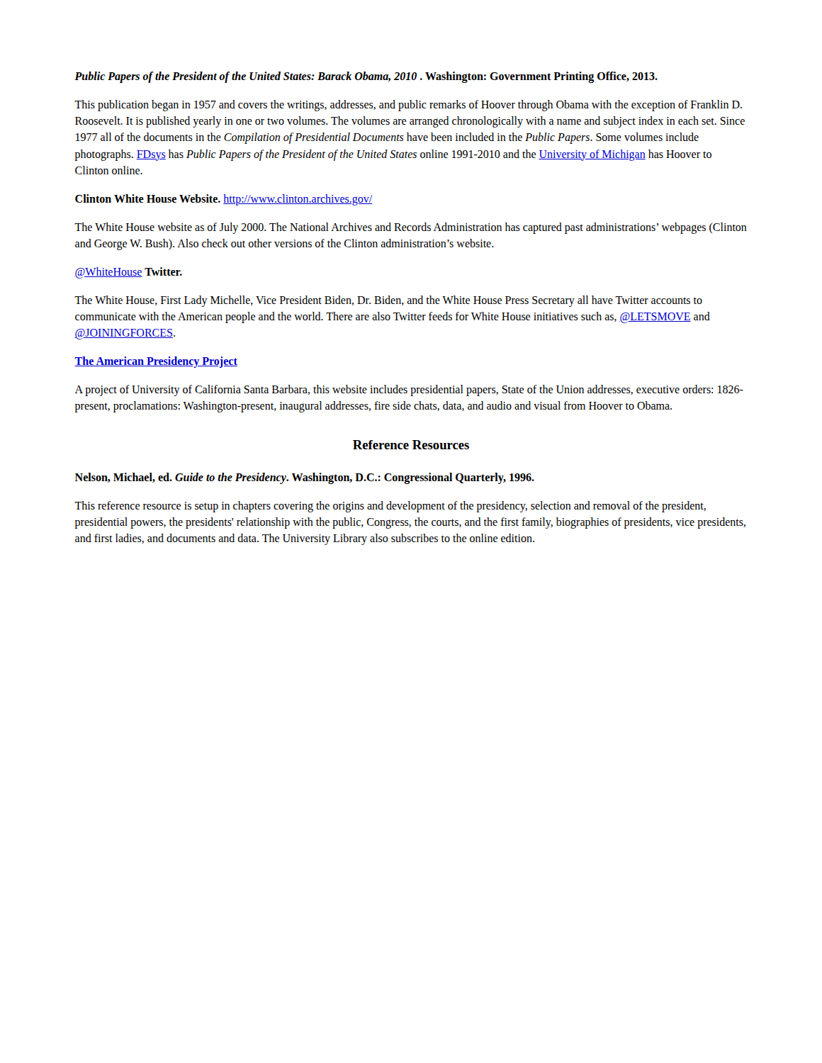Public Papers of the President of the United States: Barack Obama, 2010 . Washington: Government Printing Office, 2013.
This publication began in 1957 and covers the writings, addresses, and public remarks of Hoover through Obama with the exception of Franklin D. Roosevelt. It is published yearly in one or two volumes. The volumes are arranged chronologically with a name and subject index in each set. Since 1977 all of the documents in the Compilation of Presidential Documents have been included in the Public Papers. Some volumes include photographs. FDsys has Public Papers of the President of the United States online 1991-2010 and the University of Michigan has Hoover to Clinton online.
Clinton White House Website. http://www.clinton.archives.gov/
The White House website as of July 2000. The National Archives and Records Administration has captured past administrations’ webpages (Clinton and George W. Bush). Also check out other versions of the Clinton administration’s website.
@WhiteHouse Twitter.
The White House, First Lady Michelle, Vice President Biden, Dr. Biden, and the White House Press Secretary all have Twitter accounts to communicate with the American people and the world. There are also Twitter feeds for White House initiatives such as, @LETSMOVE and @JOININGFORCES.
The American Presidency Project
A project of University of California Santa Barbara, this website includes presidential papers, State of the Union addresses, executive orders: 1826-present, proclamations: Washington-present, inaugural addresses, fire side chats, data, and audio and visual from Hoover to Obama.
Reference Resources
Nelson, Michael, ed. Guide to the Presidency. Washington, D.C.: Congressional Quarterly, 1996.
This reference resource is setup in chapters covering the origins and development of the presidency, selection and removal of the president, presidential powers, the presidents' relationship with the public, Congress, the courts, and the first family, biographies of presidents, vice presidents, and first ladies, and documents and data. The University Library also subscribes to the online edition.